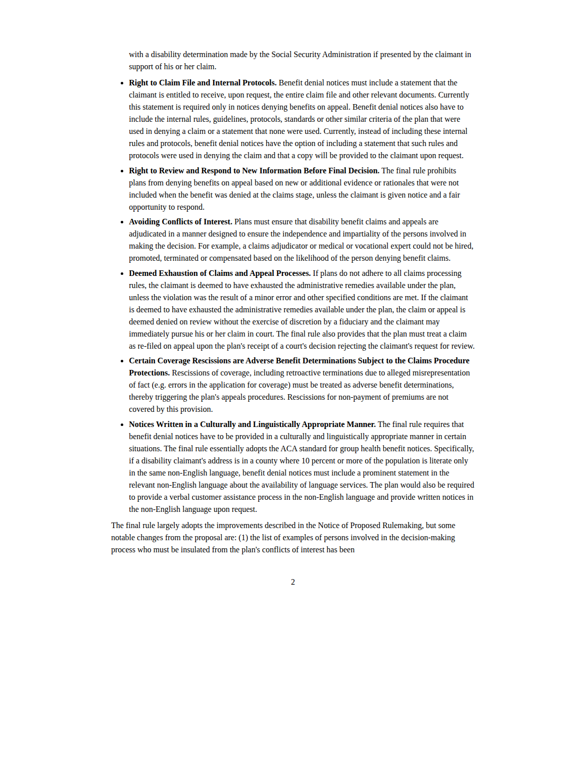with a disability determination made by the Social Security Administration if presented by the claimant in support of his or her claim.
Right to Claim File and Internal Protocols. Benefit denial notices must include a statement that the claimant is entitled to receive, upon request, the entire claim file and other relevant documents. Currently this statement is required only in notices denying benefits on appeal. Benefit denial notices also have to include the internal rules, guidelines, protocols, standards or other similar criteria of the plan that were used in denying a claim or a statement that none were used. Currently, instead of including these internal rules and protocols, benefit denial notices have the option of including a statement that such rules and protocols were used in denying the claim and that a copy will be provided to the claimant upon request.
Right to Review and Respond to New Information Before Final Decision. The final rule prohibits plans from denying benefits on appeal based on new or additional evidence or rationales that were not included when the benefit was denied at the claims stage, unless the claimant is given notice and a fair opportunity to respond.
Avoiding Conflicts of Interest. Plans must ensure that disability benefit claims and appeals are adjudicated in a manner designed to ensure the independence and impartiality of the persons involved in making the decision. For example, a claims adjudicator or medical or vocational expert could not be hired, promoted, terminated or compensated based on the likelihood of the person denying benefit claims.
Deemed Exhaustion of Claims and Appeal Processes. If plans do not adhere to all claims processing rules, the claimant is deemed to have exhausted the administrative remedies available under the plan, unless the violation was the result of a minor error and other specified conditions are met. If the claimant is deemed to have exhausted the administrative remedies available under the plan, the claim or appeal is deemed denied on review without the exercise of discretion by a fiduciary and the claimant may immediately pursue his or her claim in court. The final rule also provides that the plan must treat a claim as re-filed on appeal upon the plan's receipt of a court's decision rejecting the claimant's request for review.
Certain Coverage Rescissions are Adverse Benefit Determinations Subject to the Claims Procedure Protections. Rescissions of coverage, including retroactive terminations due to alleged misrepresentation of fact (e.g. errors in the application for coverage) must be treated as adverse benefit determinations, thereby triggering the plan's appeals procedures. Rescissions for non-payment of premiums are not covered by this provision.
Notices Written in a Culturally and Linguistically Appropriate Manner. The final rule requires that benefit denial notices have to be provided in a culturally and linguistically appropriate manner in certain situations. The final rule essentially adopts the ACA standard for group health benefit notices. Specifically, if a disability claimant's address is in a county where 10 percent or more of the population is literate only in the same non-English language, benefit denial notices must include a prominent statement in the relevant non-English language about the availability of language services. The plan would also be required to provide a verbal customer assistance process in the non-English language and provide written notices in the non-English language upon request.
The final rule largely adopts the improvements described in the Notice of Proposed Rulemaking, but some notable changes from the proposal are: (1) the list of examples of persons involved in the decision-making process who must be insulated from the plan's conflicts of interest has been
2